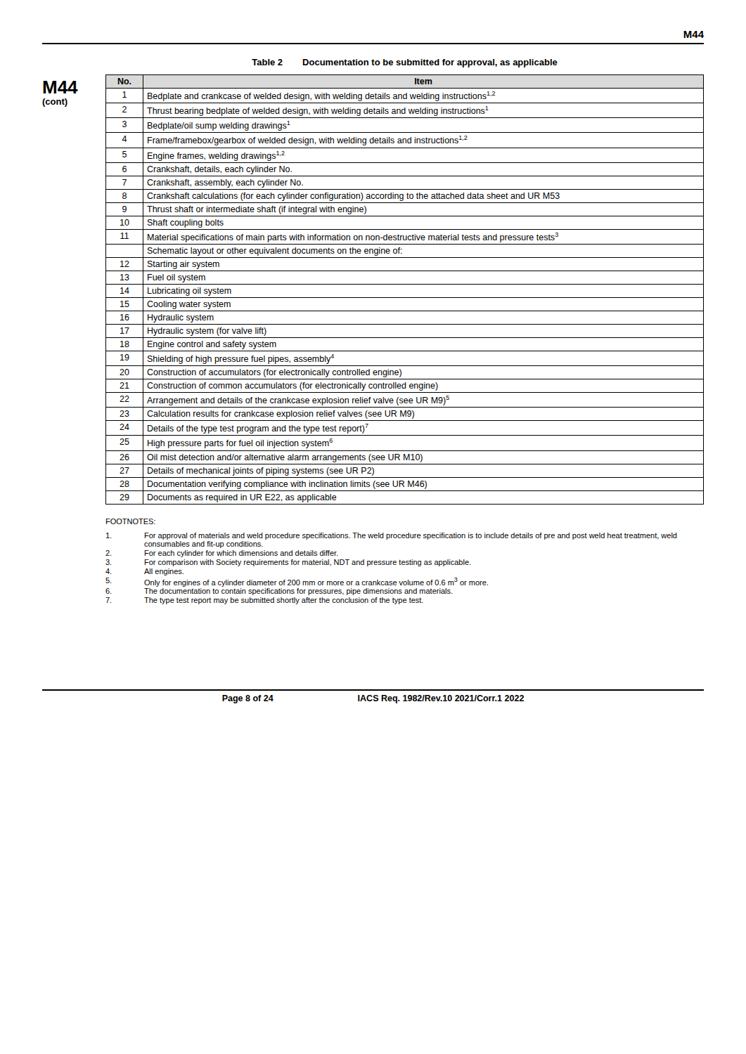M44
M44
(cont)
Table 2 Documentation to be submitted for approval, as applicable
| No. | Item |
| --- | --- |
| 1 | Bedplate and crankcase of welded design, with welding details and welding instructions 1,2 |
| 2 | Thrust bearing bedplate of welded design, with welding details and welding instructions 1 |
| 3 | Bedplate/oil sump welding drawings 1 |
| 4 | Frame/framebox/gearbox of welded design, with welding details and instructions 1,2 |
| 5 | Engine frames, welding drawings 1,2 |
| 6 | Crankshaft, details, each cylinder No. |
| 7 | Crankshaft, assembly, each cylinder No. |
| 8 | Crankshaft calculations (for each cylinder configuration) according to the attached data sheet and UR M53 |
| 9 | Thrust shaft or intermediate shaft (if integral with engine) |
| 10 | Shaft coupling bolts |
| 11 | Material specifications of main parts with information on non-destructive material tests and pressure tests 3 |
| | Schematic layout or other equivalent documents on the engine of: |
| 12 | Starting air system |
| 13 | Fuel oil system |
| 14 | Lubricating oil system |
| 15 | Cooling water system |
| 16 | Hydraulic system |
| 17 | Hydraulic system (for valve lift) |
| 18 | Engine control and safety system |
| 19 | Shielding of high pressure fuel pipes, assembly 4 |
| 20 | Construction of accumulators (for electronically controlled engine) |
| 21 | Construction of common accumulators (for electronically controlled engine) |
| 22 | Arrangement and details of the crankcase explosion relief valve (see UR M9) 5 |
| 23 | Calculation results for crankcase explosion relief valves (see UR M9) |
| 24 | Details of the type test program and the type test report) 7 |
| 25 | High pressure parts for fuel oil injection system 6 |
| 26 | Oil mist detection and/or alternative alarm arrangements (see UR M10) |
| 27 | Details of mechanical joints of piping systems (see UR P2) |
| 28 | Documentation verifying compliance with inclination limits (see UR M46) |
| 29 | Documents as required in UR E22, as applicable |
FOOTNOTES:
1. For approval of materials and weld procedure specifications. The weld procedure specification is to include details of pre and post weld heat treatment, weld consumables and fit-up conditions.
2. For each cylinder for which dimensions and details differ.
3. For comparison with Society requirements for material, NDT and pressure testing as applicable.
4. All engines.
5. Only for engines of a cylinder diameter of 200 mm or more or a crankcase volume of 0.6 m3 or more.
6. The documentation to contain specifications for pressures, pipe dimensions and materials.
7. The type test report may be submitted shortly after the conclusion of the type test.
Page 8 of 24 IACS Req. 1982/Rev.10 2021/Corr.1 2022